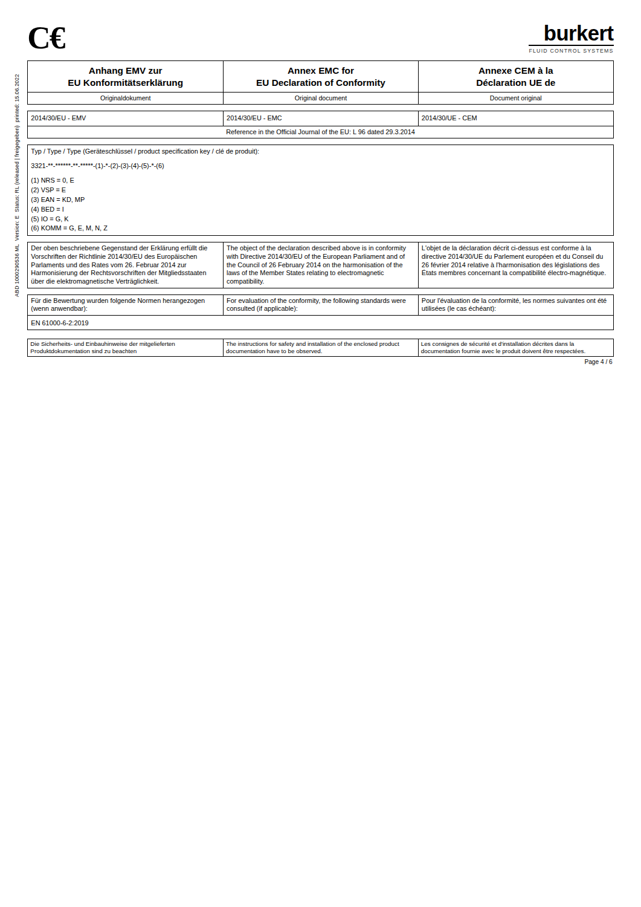ABD 1000290536 ML Version: E Status: RL (released | freigegeben) printed: 15.06.2022
C€
burkert
FLUID CONTROL SYSTEMS
| Anhang EMV zur EU Konformitätserklärung | Annex EMC for EU Declaration of Conformity | Annexe CEM à la Déclaration UE de |
| Originaldokument | Original document | Document original |
| 2014/30/EU - EMV | 2014/30/EU - EMC | 2014/30/UE - CEM |
| Reference in the Official Journal of the EU: L 96 dated 29.3.2014 |
| Typ / Type / Type (Geräteschlüssel / product specification key / clé de produit): 3321-**-******-**-*****-(1)-*-(2)-(3)-(4)-(5)-*-(6) (1) NRS = 0, E (2) VSP = E (3) EAN = KD, MP (4) BED = I (5) IO = G, K (6) KOMM = G, E, M, N, Z |
| Der oben beschriebene Gegenstand der Erklärung erfüllt die Vorschriften der Richtlinie 2014/30/EU des Europäischen Parlaments und des Rates vom 26. Februar 2014 zur Harmonisierung der Rechtsvorschriften der Mitgliedsstaaten über die elektromagnetische Verträglichkeit. | The object of the declaration described above is in conformity with Directive 2014/30/EU of the European Parliament and of the Council of 26 February 2014 on the harmonisation of the laws of the Member States relating to electromagnetic compatibility. | L'objet de la déclaration décrit ci-dessus est conforme à la directive 2014/30/UE du Parlement européen et du Conseil du 26 février 2014 relative à l'harmonisation des législations des États membres concernant la compatibilité électro-magnétique. |
| Für die Bewertung wurden folgende Normen herangezogen (wenn anwendbar): | For evaluation of the conformity, the following standards were consulted (if applicable): | Pour l'évaluation de la conformité, les normes suivantes ont été utilisées (le cas échéant): |
| EN 61000-6-2:2019 |
| Die Sicherheits- und Einbauhinweise der mitgelieferten Produktdokumentation sind zu beachten | The instructions for safety and installation of the enclosed product documentation have to be observed. | Les consignes de sécurité et d'installation décrites dans la documentation fournie avec le produit doivent être respectées. |
Page 4 / 6